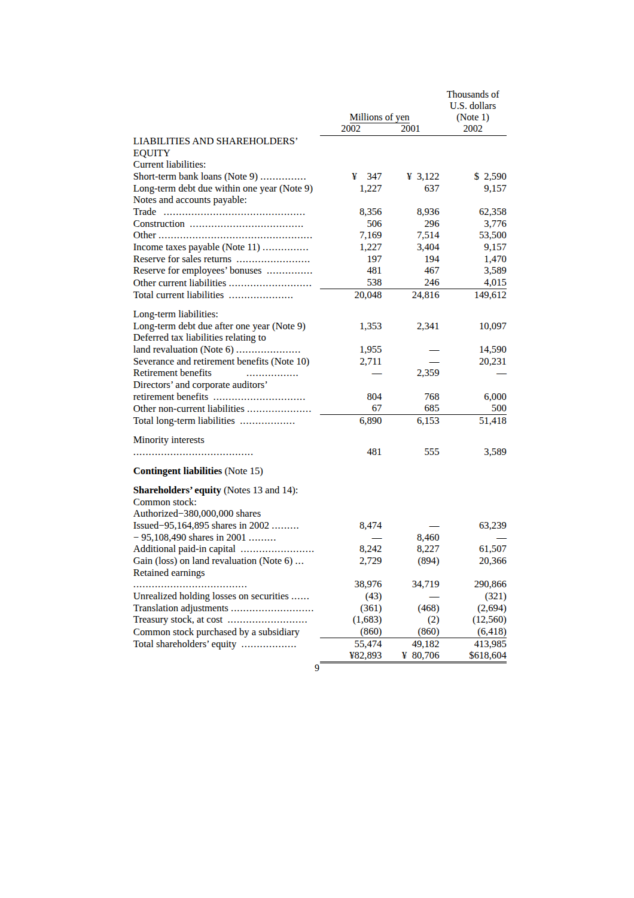| | | | Thousands of |
| | | | U.S. dollars |
| | Millions of yen | (Note 1) |
| | 2002 | 2001 | 2002 |
| LIABILITIES AND SHAREHOLDERS’ EQUITY | | | |
| Current liabilities: | | | |
| Short-term bank loans (Note 9) ............... | ¥ 347 | ¥ 3,122 | $ 2,590 |
| Long-term debt due within one year (Note 9) | 1,227 | 637 | 9,157 |
| Notes and accounts payable: | | | |
| Trade .............................................. | 8,356 | 8,936 | 62,358 |
| Construction ..................................... | 506 | 296 | 3,776 |
| Other .................................................. | 7,169 | 7,514 | 53,500 |
| Income taxes payable (Note 11) ............... | 1,227 | 3,404 | 9,157 |
| Reserve for sales returns ........................ | 197 | 194 | 1,470 |
| Reserve for employees’ bonuses ............... | 481 | 467 | 3,589 |
| Other current liabilities ........................... | 538 | 246 | 4,015 |
| Total current liabilities ..................... | 20,048 | 24,816 | 149,612 |
| Long-term liabilities: | | | |
| Long-term debt due after one year (Note 9) | 1,353 | 2,341 | 10,097 |
| Deferred tax liabilities relating to | | | |
| land revaluation (Note 6) ..................... | 1,955 | — | 14,590 |
| Severance and retirement benefits (Note 10) | 2,711 | — | 20,231 |
| Retirement benefits ................. | — | 2,359 | — |
| Directors’ and corporate auditors’ | | | |
| retirement benefits .............................. | 804 | 768 | 6,000 |
| Other non-current liabilities ..................... | 67 | 685 | 500 |
| Total long-term liabilities .................. | 6,890 | 6,153 | 51,418 |
| Minority interests ....................................... | 481 | 555 | 3,589 |
| Contingent liabilities (Note 15) | | | |
| Shareholders’ equity (Notes 13 and 14): | | | |
| Common stock: | | | |
| Authorized−380,000,000 shares | | | |
| Issued−95,164,895 shares in 2002 ......... | 8,474 | — | 63,239 |
| − 95,108,490 shares in 2001 ......... | — | 8,460 | — |
| Additional paid-in capital ........................ | 8,242 | 8,227 | 61,507 |
| Gain (loss) on land revaluation (Note 6) ... | 2,729 | (894) | 20,366 |
| Retained earnings ..................................... | 38,976 | 34,719 | 290,866 |
| Unrealized holding losses on securities ...... | (43) | — | (321) |
| Translation adjustments ........................... | (361) | (468) | (2,694) |
| Treasury stock, at cost .......................... | (1,683) | (2) | (12,560) |
| Common stock purchased by a subsidiary | (860) | (860) | (6,418) |
| Total shareholders’ equity .................. | 55,474 | 49,182 | 413,985 |
| | ¥82,893 | ¥ 80,706 | $618,604 |
9